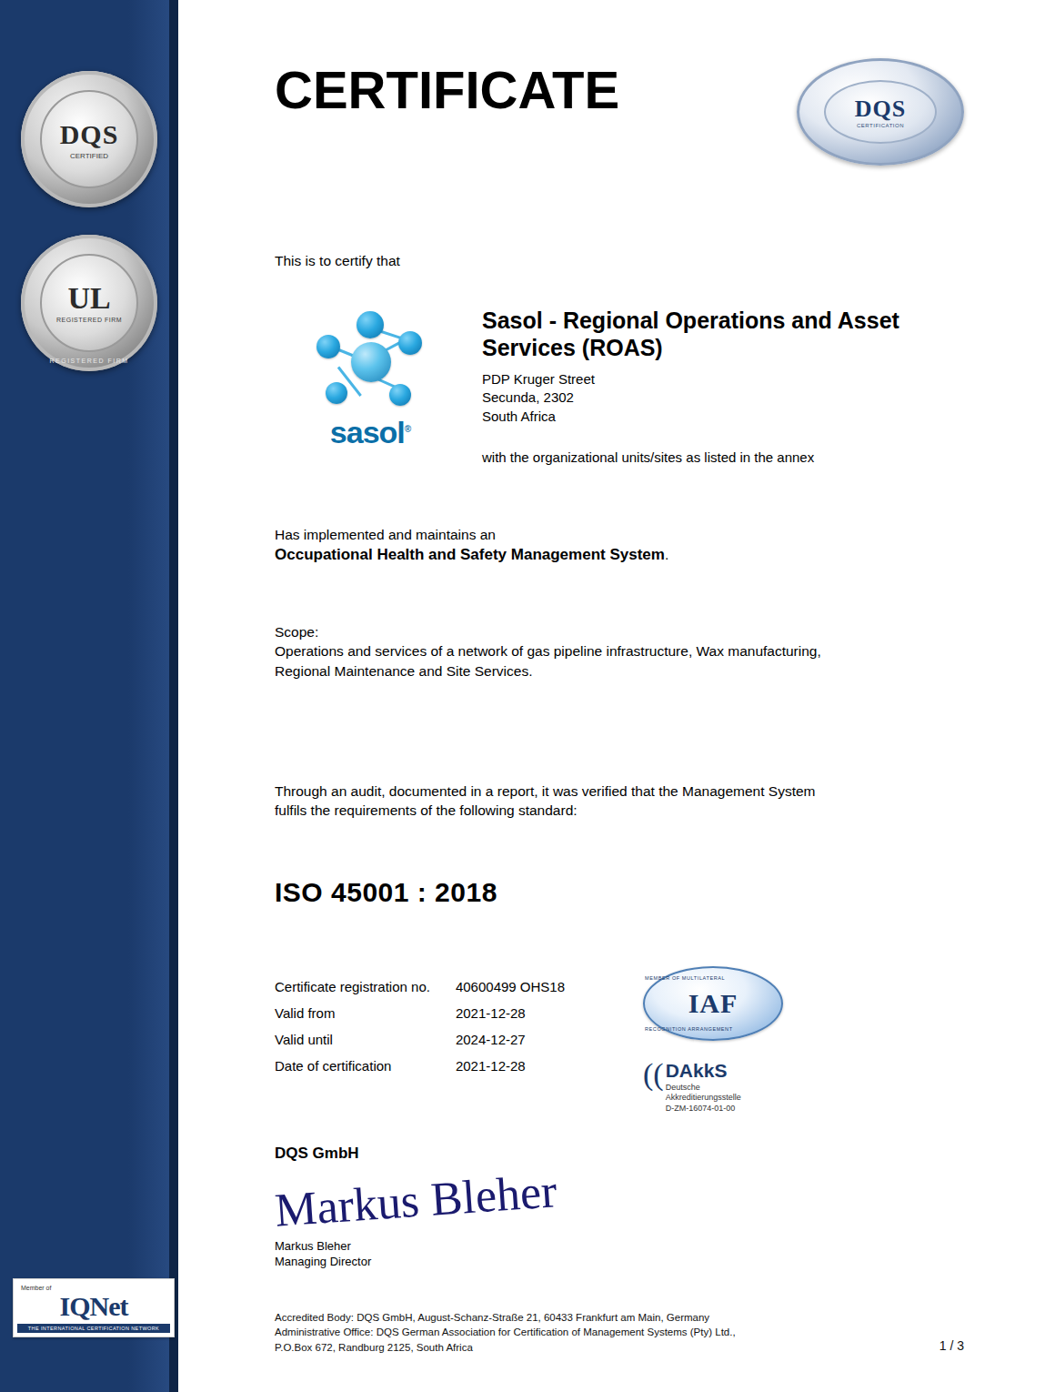DQS CERTIFIED
UL Registered Firm
Registered Firm
Member of
IQNet
THE INTERNATIONAL CERTIFICATION NETWORK
CERTIFICATE
DQS CERTIFICATION
This is to certify that
sasol®
Sasol - Regional Operations and Asset Services (ROAS)
PDP Kruger Street
Secunda, 2302
South Africa
with the organizational units/sites as listed in the annex
Has implemented and maintains an
Occupational Health and Safety Management System.
Scope:
Operations and services of a network of gas pipeline infrastructure, Wax manufacturing,
Regional Maintenance and Site Services.
Through an audit, documented in a report, it was verified that the Management System
fulfils the requirements of the following standard:
ISO 45001 : 2018
| Certificate registration no. | 40600499 OHS18 |
| Valid from | 2021-12-28 |
| Valid until | 2024-12-27 |
| Date of certification | 2021-12-28 |
Member of Multilateral IAF Recognition Arrangement
((
DAkkS
Deutsche
Akkreditierungsstelle
D-ZM-16074-01-00
DQS GmbH
Markus Bleher
Markus Bleher
Managing Director
Accredited Body: DQS GmbH, August-Schanz-Straße 21, 60433 Frankfurt am Main, Germany
Administrative Office: DQS German Association for Certification of Management Systems (Pty) Ltd.,
P.O.Box 672, Randburg 2125, South Africa
1 / 3